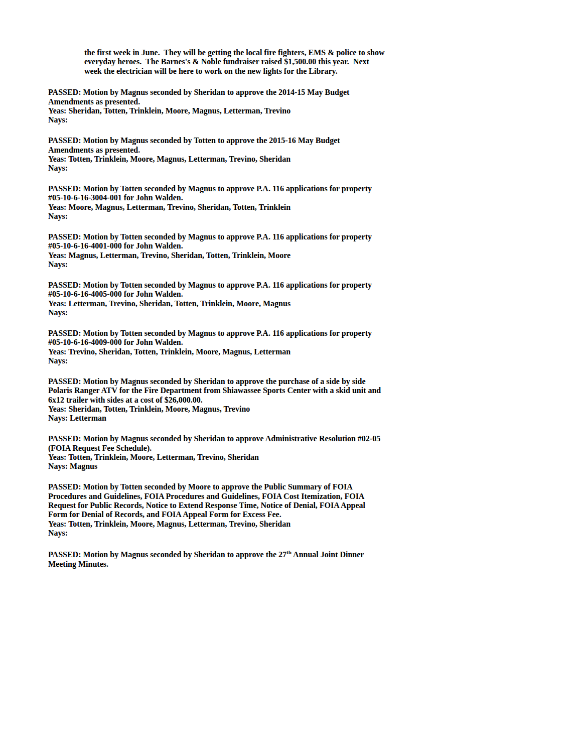the first week in June. They will be getting the local fire fighters, EMS & police to show everyday heroes. The Barnes's & Noble fundraiser raised $1,500.00 this year. Next week the electrician will be here to work on the new lights for the Library.
PASSED: Motion by Magnus seconded by Sheridan to approve the 2014-15 May Budget Amendments as presented.
Yeas: Sheridan, Totten, Trinklein, Moore, Magnus, Letterman, Trevino
Nays:
PASSED: Motion by Magnus seconded by Totten to approve the 2015-16 May Budget Amendments as presented.
Yeas: Totten, Trinklein, Moore, Magnus, Letterman, Trevino, Sheridan
Nays:
PASSED: Motion by Totten seconded by Magnus to approve P.A. 116 applications for property #05-10-6-16-3004-001 for John Walden.
Yeas: Moore, Magnus, Letterman, Trevino, Sheridan, Totten, Trinklein
Nays:
PASSED: Motion by Totten seconded by Magnus to approve P.A. 116 applications for property #05-10-6-16-4001-000 for John Walden.
Yeas: Magnus, Letterman, Trevino, Sheridan, Totten, Trinklein, Moore
Nays:
PASSED: Motion by Totten seconded by Magnus to approve P.A. 116 applications for property #05-10-6-16-4005-000 for John Walden.
Yeas: Letterman, Trevino, Sheridan, Totten, Trinklein, Moore, Magnus
Nays:
PASSED: Motion by Totten seconded by Magnus to approve P.A. 116 applications for property #05-10-6-16-4009-000 for John Walden.
Yeas: Trevino, Sheridan, Totten, Trinklein, Moore, Magnus, Letterman
Nays:
PASSED: Motion by Magnus seconded by Sheridan to approve the purchase of a side by side Polaris Ranger ATV for the Fire Department from Shiawassee Sports Center with a skid unit and 6x12 trailer with sides at a cost of $26,000.00.
Yeas: Sheridan, Totten, Trinklein, Moore, Magnus, Trevino
Nays: Letterman
PASSED: Motion by Magnus seconded by Sheridan to approve Administrative Resolution #02-05 (FOIA Request Fee Schedule).
Yeas: Totten, Trinklein, Moore, Letterman, Trevino, Sheridan
Nays: Magnus
PASSED: Motion by Totten seconded by Moore to approve the Public Summary of FOIA Procedures and Guidelines, FOIA Procedures and Guidelines, FOIA Cost Itemization, FOIA Request for Public Records, Notice to Extend Response Time, Notice of Denial, FOIA Appeal Form for Denial of Records, and FOIA Appeal Form for Excess Fee.
Yeas: Totten, Trinklein, Moore, Magnus, Letterman, Trevino, Sheridan
Nays:
PASSED: Motion by Magnus seconded by Sheridan to approve the 27th Annual Joint Dinner Meeting Minutes.